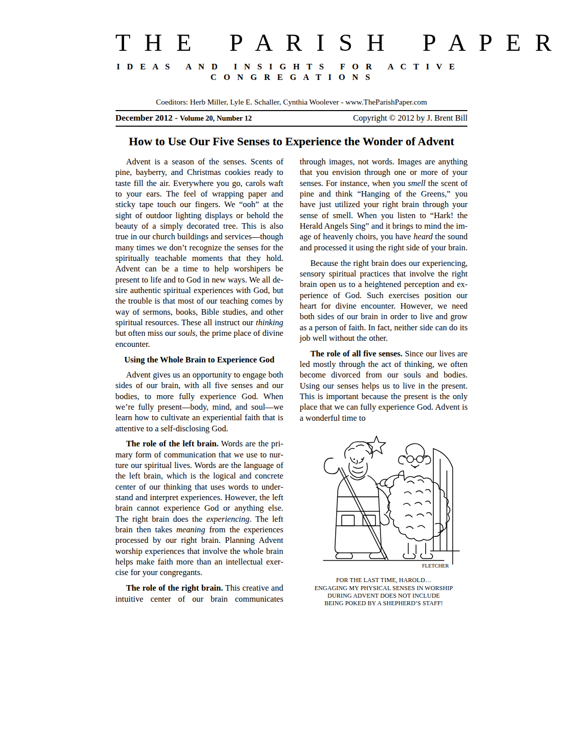T H E P A R I S H P A P E R
I D E A S A N D I N S I G H T S F O R A C T I V E C O N G R E G A T I O N S
Coeditors: Herb Miller, Lyle E. Schaller, Cynthia Woolever - www.TheParishPaper.com
December 2012 - Volume 20, Number 12 Copyright © 2012 by J. Brent Bill
How to Use Our Five Senses to Experience the Wonder of Advent
Advent is a season of the senses. Scents of pine, bayberry, and Christmas cookies ready to taste fill the air. Everywhere you go, carols waft to your ears. The feel of wrapping paper and sticky tape touch our fingers. We “ooh” at the sight of outdoor lighting displays or behold the beauty of a simply decorated tree. This is also true in our church buildings and services—though many times we don’t recognize the senses for the spiritually teachable moments that they hold. Advent can be a time to help worshipers be present to life and to God in new ways. We all desire authentic spiritual experiences with God, but the trouble is that most of our teaching comes by way of sermons, books, Bible studies, and other spiritual resources. These all instruct our thinking but often miss our souls, the prime place of divine encounter.
Using the Whole Brain to Experience God
Advent gives us an opportunity to engage both sides of our brain, with all five senses and our bodies, to more fully experience God. When we’re fully present—body, mind, and soul—we learn how to cultivate an experiential faith that is attentive to a self-disclosing God.
The role of the left brain. Words are the primary form of communication that we use to nurture our spiritual lives. Words are the language of the left brain, which is the logical and concrete center of our thinking that uses words to understand and interpret experiences. However, the left brain cannot experience God or anything else. The right brain does the experiencing. The left brain then takes meaning from the experiences processed by our right brain. Planning Advent worship experiences that involve the whole brain helps make faith more than an intellectual exercise for your congregants.
The role of the right brain. This creative and intuitive center of our brain communicates through images, not words. Images are anything that you envision through one or more of your senses. For instance, when you smell the scent of pine and think “Hanging of the Greens,” you have just utilized your right brain through your sense of smell. When you listen to “Hark! the Herald Angels Sing” and it brings to mind the image of heavenly choirs, you have heard the sound and processed it using the right side of your brain.
Because the right brain does our experiencing, sensory spiritual practices that involve the right brain open us to a heightened perception and experience of God. Such exercises position our heart for divine encounter. However, we need both sides of our brain in order to live and grow as a person of faith. In fact, neither side can do its job well without the other.
The role of all five senses. Since our lives are led mostly through the act of thinking, we often become divorced from our souls and bodies. Using our senses helps us to live in the present. This is important because the present is the only place that we can fully experience God. Advent is a wonderful time to
FLETCHER
FOR THE LAST TIME, HAROLD…
ENGAGING MY PHYSICAL SENSES IN WORSHIP
DURING ADVENT DOES NOT INCLUDE
BEING POKED BY A SHEPHERD’S STAFF!